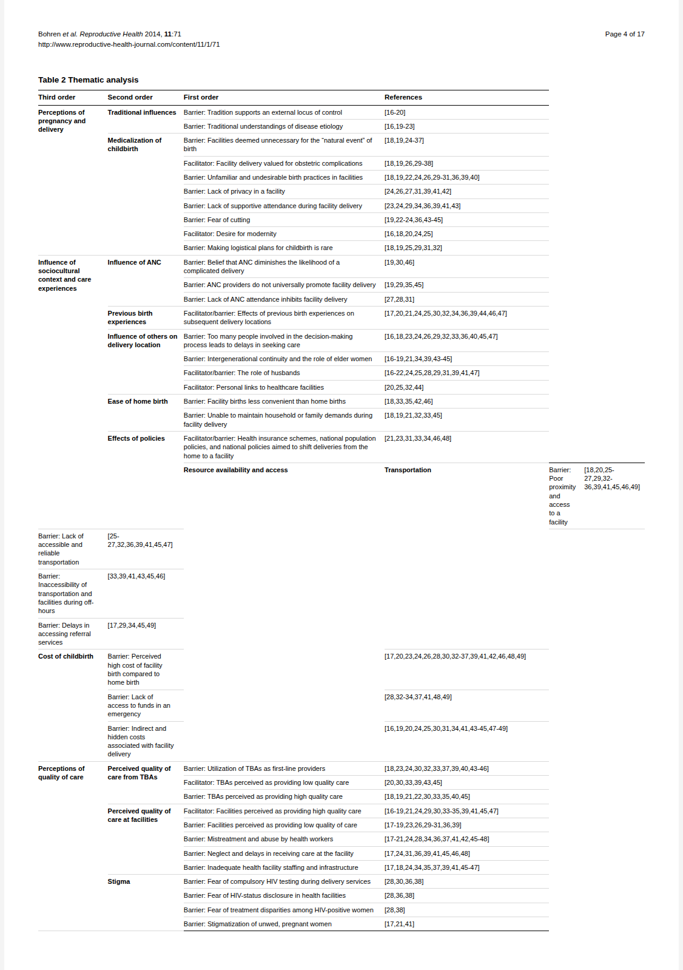Bohren et al. Reproductive Health 2014, 11:71
http://www.reproductive-health-journal.com/content/11/1/71
Page 4 of 17
Table 2 Thematic analysis
| Third order | Second order | First order | References |
| --- | --- | --- | --- |
| Perceptions of pregnancy and delivery | Traditional influences | Barrier: Tradition supports an external locus of control | [16-20] |
| Barrier: Traditional understandings of disease etiology | [16,19-23] |
| Medicalization of childbirth | Barrier: Facilities deemed unnecessary for the “natural event” of birth | [18,19,24-37] |
| Facilitator: Facility delivery valued for obstetric complications | [18,19,26,29-38] |
| Barrier: Unfamiliar and undesirable birth practices in facilities | [18,19,22,24,26,29-31,36,39,40] |
| Barrier: Lack of privacy in a facility | [24,26,27,31,39,41,42] |
| Barrier: Lack of supportive attendance during facility delivery | [23,24,29,34,36,39,41,43] |
| Barrier: Fear of cutting | [19,22-24,36,43-45] |
| Facilitator: Desire for modernity | [16,18,20,24,25] |
| Barrier: Making logistical plans for childbirth is rare | [18,19,25,29,31,32] |
| Influence of sociocultural context and care experiences | Influence of ANC | Barrier: Belief that ANC diminishes the likelihood of a complicated delivery | [19,30,46] |
| Barrier: ANC providers do not universally promote facility delivery | [19,29,35,45] |
| Barrier: Lack of ANC attendance inhibits facility delivery | [27,28,31] |
| Previous birth experiences | Facilitator/barrier: Effects of previous birth experiences on subsequent delivery locations | [17,20,21,24,25,30,32,34,36,39,44,46,47] |
| Influence of others on delivery location | Barrier: Too many people involved in the decision-making process leads to delays in seeking care | [16,18,23,24,26,29,32,33,36,40,45,47] |
| Barrier: Intergenerational continuity and the role of elder women | [16-19,21,34,39,43-45] |
| Facilitator/barrier: The role of husbands | [16-22,24,25,28,29,31,39,41,47] |
| Facilitator: Personal links to healthcare facilities | [20,25,32,44] |
| Ease of home birth | Barrier: Facility births less convenient than home births | [18,33,35,42,46] |
| Barrier: Unable to maintain household or family demands during facility delivery | [18,19,21,32,33,45] |
| Effects of policies | Facilitator/barrier: Health insurance schemes, national population policies, and national policies aimed to shift deliveries from the home to a facility | [21,23,31,33,34,46,48] |
| Resource availability and access | Transportation | Barrier: Poor proximity and access to a facility | [18,20,25-27,29,32-36,39,41,45,46,49] |
| Barrier: Lack of accessible and reliable transportation | [25-27,32,36,39,41,45,47] |
| Barrier: Inaccessibility of transportation and facilities during off-hours | [33,39,41,43,45,46] |
| Barrier: Delays in accessing referral services | [17,29,34,45,49] |
| Cost of childbirth | Barrier: Perceived high cost of facility birth compared to home birth | [17,20,23,24,26,28,30,32-37,39,41,42,46,48,49] |
| Barrier: Lack of access to funds in an emergency | [28,32-34,37,41,48,49] |
| Barrier: Indirect and hidden costs associated with facility delivery | [16,19,20,24,25,30,31,34,41,43-45,47-49] |
| Perceptions of quality of care | Perceived quality of care from TBAs | Barrier: Utilization of TBAs as first-line providers | [18,23,24,30,32,33,37,39,40,43-46] |
| Facilitator: TBAs perceived as providing low quality care | [20,30,33,39,43,45] |
| Barrier: TBAs perceived as providing high quality care | [18,19,21,22,30,33,35,40,45] |
| Perceived quality of care at facilities | Facilitator: Facilities perceived as providing high quality care | [16-19,21,24,29,30,33-35,39,41,45,47] |
| Barrier: Facilities perceived as providing low quality of care | [17-19,23,26,29-31,36,39] |
| Barrier: Mistreatment and abuse by health workers | [17-21,24,28,34,36,37,41,42,45-48] |
| Barrier: Neglect and delays in receiving care at the facility | [17,24,31,36,39,41,45,46,48] |
| Barrier: Inadequate health facility staffing and infrastructure | [17,18,24,34,35,37,39,41,45-47] |
| Stigma | Barrier: Fear of compulsory HIV testing during delivery services | [28,30,36,38] |
| Barrier: Fear of HIV-status disclosure in health facilities | [28,36,38] |
| Barrier: Fear of treatment disparities among HIV-positive women | [28,38] |
| Barrier: Stigmatization of unwed, pregnant women | [17,21,41] |